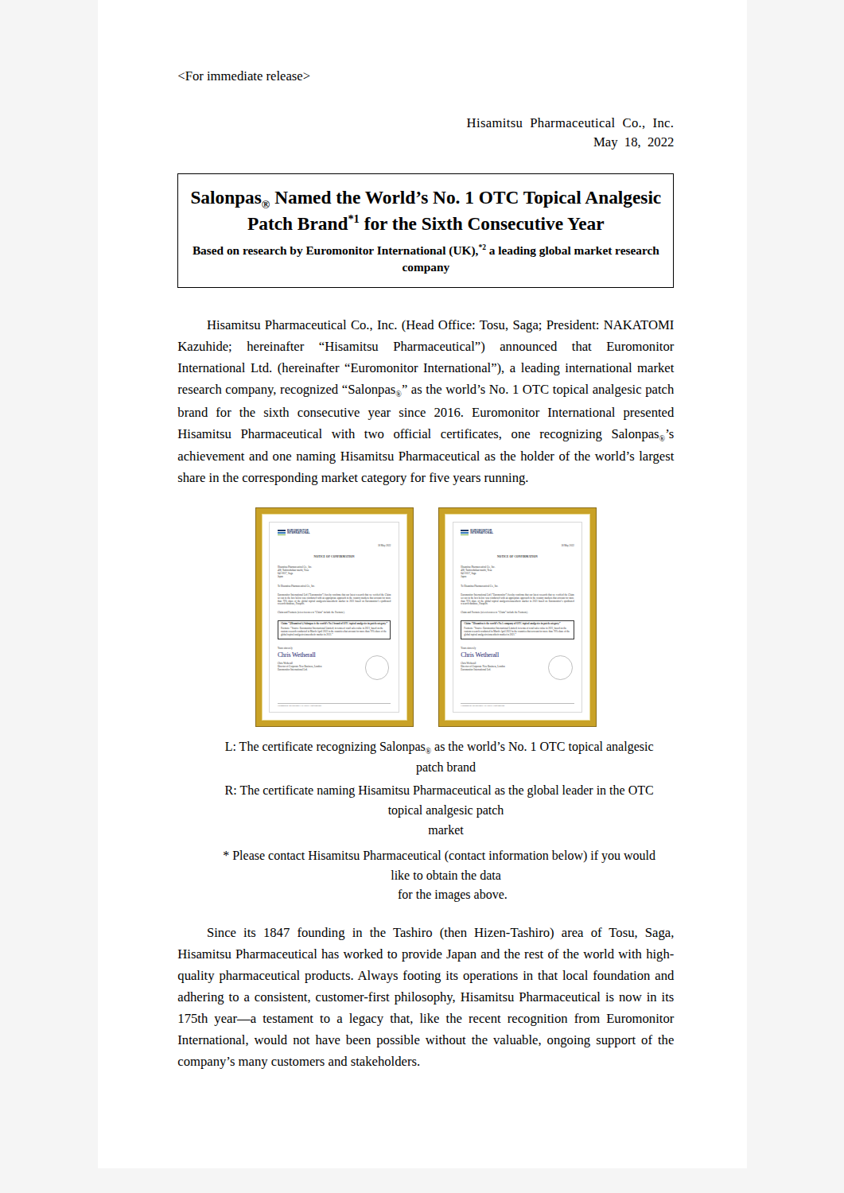<For immediate release>
Hisamitsu Pharmaceutical Co., Inc.
May 18, 2022
Salonpas® Named the World’s No. 1 OTC Topical Analgesic
Patch Brand*1 for the Sixth Consecutive Year
Based on research by Euromonitor International (UK),*2 a leading global market research company
Hisamitsu Pharmaceutical Co., Inc. (Head Office: Tosu, Saga; President: NAKATOMI Kazuhide; hereinafter “Hisamitsu Pharmaceutical”) announced that Euromonitor International Ltd. (hereinafter “Euromonitor International”), a leading international market research company, recognized “Salonpas®” as the world’s No. 1 OTC topical analgesic patch brand for the sixth consecutive year since 2016. Euromonitor International presented Hisamitsu Pharmaceutical with two official certificates, one recognizing Salonpas®’s achievement and one naming Hisamitsu Pharmaceutical as the holder of the world’s largest share in the corresponding market category for five years running.
EUROMONITOR
INTERNATIONAL
18 May 2022
NOTICE OF CONFIRMATION
Hisamitsu Pharmaceutical Co., Inc.
408, Tashirodaikan-machi, Tosu
841-0017, Saga
Japan
To Hisamitsu Pharmaceutical Co., Inc.
Euromonitor International Ltd (“Euromonitor”) hereby confirms that our latest research that we verified the Claim set out in the box below was conducted with an appropriate approach in the country markets that account for more than 70% share of the global topical analgesics/anaesthetic market in 2021 based on Euromonitor’s syndicated research database, Passport.
Claim and Footnote (n/a references to “Claim” include the Footnote).
Claim: “(Hisamitsu’s) Salonpas is the world’s No.1 brand of OTC topical analgesics in patch category.” Footnote: “Source: Euromonitor International Limited; in terms of retail sales value in 2021, based on the custom research conducted in March-April 2022 in the countries that account for more than 70% share of the global topical analgesics/anaesthetic market in 2021.”
Yours sincerely
Chris Wetherall
Chris Wetherall
Director of Corporate New Business, London
Euromonitor International Ltd.
Euromonitor International Ltd Notice Confirmation
EUROMONITOR
INTERNATIONAL
18 May 2022
NOTICE OF CONFIRMATION
Hisamitsu Pharmaceutical Co., Inc.
408, Tashirodaikan-machi, Tosu
841-0017, Saga
Japan
To Hisamitsu Pharmaceutical Co., Inc.
Euromonitor International Ltd (“Euromonitor”) hereby confirms that our latest research that we verified the Claim set out in the box below was conducted with an appropriate approach in the country markets that account for more than 70% share of the global topical analgesics/anaesthetic market in 2021 based on Euromonitor’s syndicated research database, Passport.
Claim and Footnote (n/a references to “Claim” include the Footnote).
Claim: “Hisamitsu is the world’s No.1 company of OTC topical analgesics in patch category.” Footnote: “Source: Euromonitor International Limited; in terms of retail sales value in 2021, based on the custom research conducted in March-April 2022 in the countries that account for more than 70% share of the global topical analgesics/anaesthetic market in 2021.”
Yours sincerely
Chris Wetherall
Chris Wetherall
Director of Corporate New Business, London
Euromonitor International Ltd.
Euromonitor International Ltd Notice Confirmation
L: The certificate recognizing Salonpas® as the world’s No. 1 OTC topical analgesic patch brand
R: The certificate naming Hisamitsu Pharmaceutical as the global leader in the OTC topical analgesic patchmarket
* Please contact Hisamitsu Pharmaceutical (contact information below) if you would like to obtain the datafor the images above.
Since its 1847 founding in the Tashiro (then Hizen-Tashiro) area of Tosu, Saga, Hisamitsu Pharmaceutical has worked to provide Japan and the rest of the world with high-quality pharmaceutical products. Always footing its operations in that local foundation and adhering to a consistent, customer-first philosophy, Hisamitsu Pharmaceutical is now in its 175th year—a testament to a legacy that, like the recent recognition from Euromonitor International, would not have been possible without the valuable, ongoing support of the company’s many customers and stakeholders.